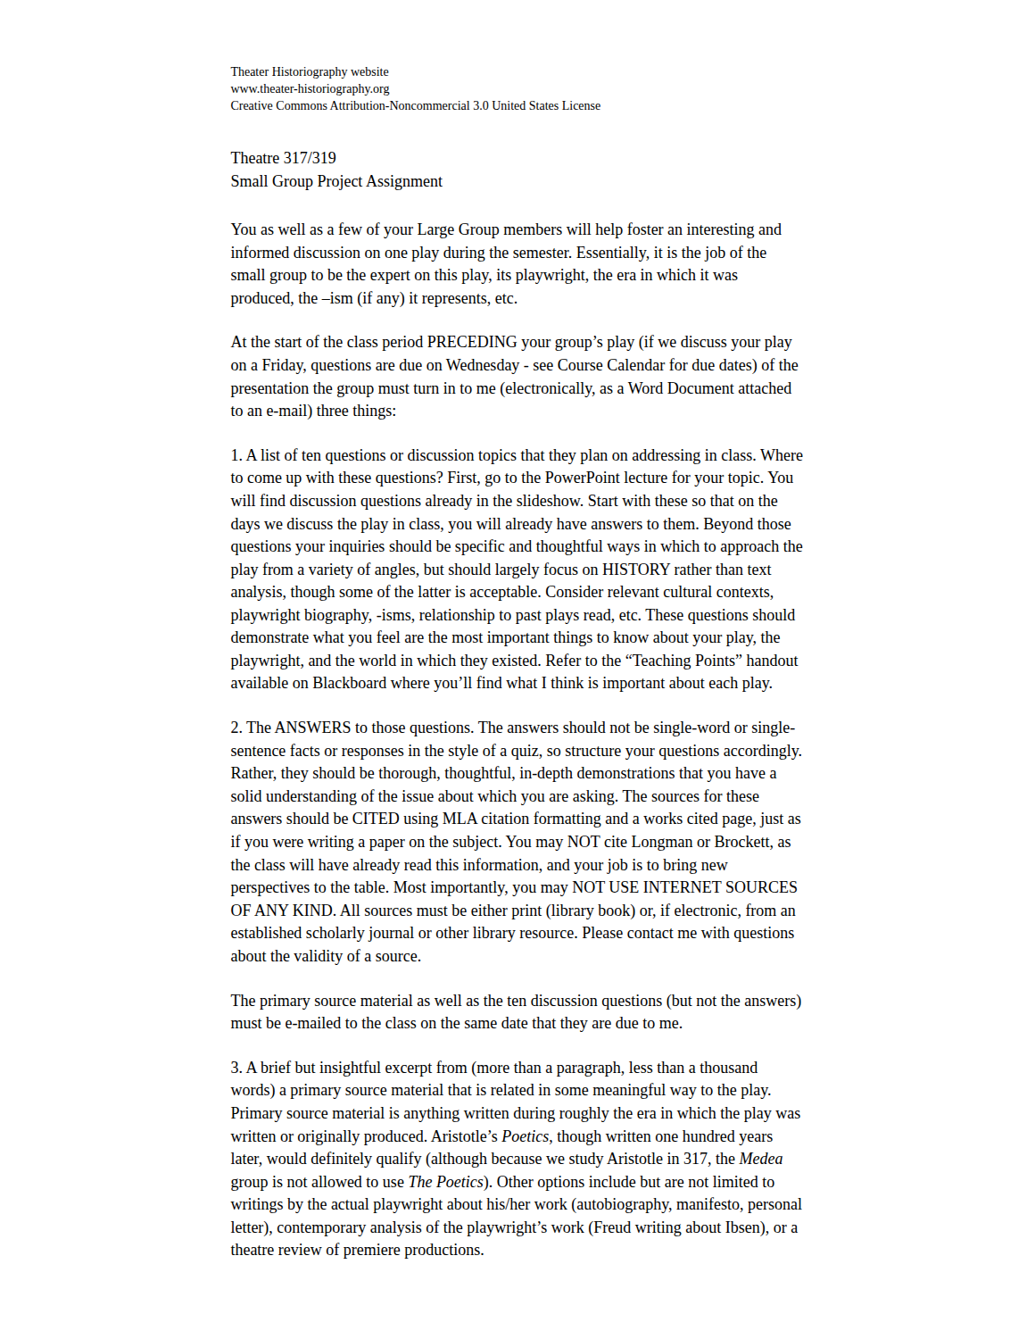Theater Historiography website
www.theater-historiography.org
Creative Commons Attribution-Noncommercial 3.0 United States License
Theatre 317/319
Small Group Project Assignment
You as well as a few of your Large Group members will help foster an interesting and informed discussion on one play during the semester. Essentially, it is the job of the small group to be the expert on this play, its playwright, the era in which it was produced, the –ism (if any) it represents, etc.
At the start of the class period PRECEDING your group’s play (if we discuss your play on a Friday, questions are due on Wednesday - see Course Calendar for due dates) of the presentation the group must turn in to me (electronically, as a Word Document attached to an e-mail) three things:
1. A list of ten questions or discussion topics that they plan on addressing in class. Where to come up with these questions? First, go to the PowerPoint lecture for your topic. You will find discussion questions already in the slideshow. Start with these so that on the days we discuss the play in class, you will already have answers to them. Beyond those questions your inquiries should be specific and thoughtful ways in which to approach the play from a variety of angles, but should largely focus on HISTORY rather than text analysis, though some of the latter is acceptable. Consider relevant cultural contexts, playwright biography, -isms, relationship to past plays read, etc. These questions should demonstrate what you feel are the most important things to know about your play, the playwright, and the world in which they existed. Refer to the “Teaching Points” handout available on Blackboard where you’ll find what I think is important about each play.
2. The ANSWERS to those questions. The answers should not be single-word or single-sentence facts or responses in the style of a quiz, so structure your questions accordingly. Rather, they should be thorough, thoughtful, in-depth demonstrations that you have a solid understanding of the issue about which you are asking. The sources for these answers should be CITED using MLA citation formatting and a works cited page, just as if you were writing a paper on the subject. You may NOT cite Longman or Brockett, as the class will have already read this information, and your job is to bring new perspectives to the table. Most importantly, you may NOT USE INTERNET SOURCES OF ANY KIND. All sources must be either print (library book) or, if electronic, from an established scholarly journal or other library resource. Please contact me with questions about the validity of a source.
The primary source material as well as the ten discussion questions (but not the answers) must be e-mailed to the class on the same date that they are due to me.
3. A brief but insightful excerpt from (more than a paragraph, less than a thousand words) a primary source material that is related in some meaningful way to the play. Primary source material is anything written during roughly the era in which the play was written or originally produced. Aristotle’s Poetics, though written one hundred years later, would definitely qualify (although because we study Aristotle in 317, the Medea group is not allowed to use The Poetics). Other options include but are not limited to writings by the actual playwright about his/her work (autobiography, manifesto, personal letter), contemporary analysis of the playwright’s work (Freud writing about Ibsen), or a theatre review of premiere productions.